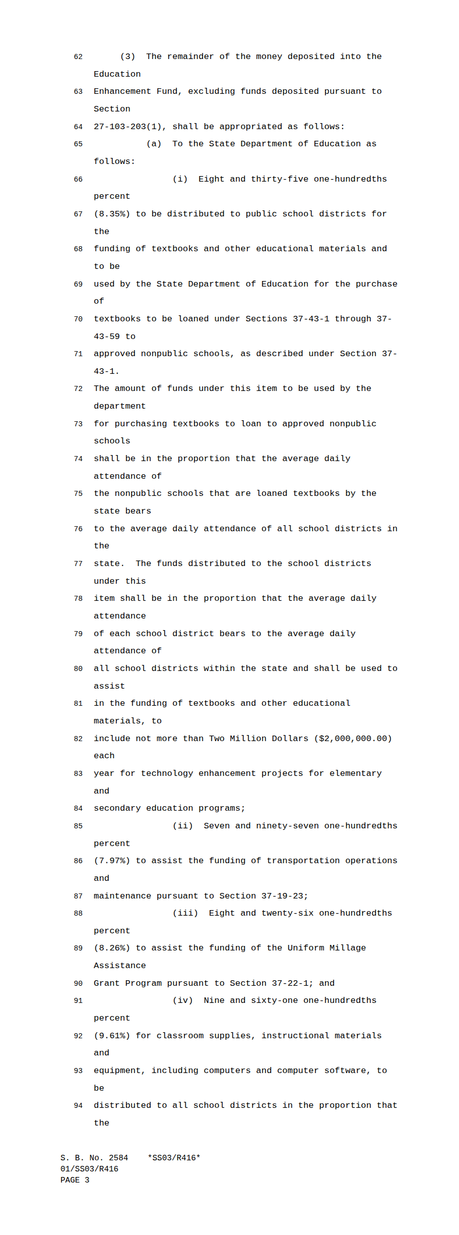62 (3) The remainder of the money deposited into the Education
63 Enhancement Fund, excluding funds deposited pursuant to Section
6427-103-203(1), shall be appropriated as follows:
65 (a) To the State Department of Education as follows:
66 (i) Eight and thirty-five one-hundredths percent
67(8.35%) to be distributed to public school districts for the
68 funding of textbooks and other educational materials and to be
69 used by the State Department of Education for the purchase of
70 textbooks to be loaned under Sections 37-43-1 through 37-43-59 to
71 approved nonpublic schools, as described under Section 37-43-1.
72 The amount of funds under this item to be used by the department
73 for purchasing textbooks to loan to approved nonpublic schools
74 shall be in the proportion that the average daily attendance of
75 the nonpublic schools that are loaned textbooks by the state bears
76 to the average daily attendance of all school districts in the
77 state. The funds distributed to the school districts under this
78 item shall be in the proportion that the average daily attendance
79 of each school district bears to the average daily attendance of
80 all school districts within the state and shall be used to assist
81 in the funding of textbooks and other educational materials, to
82 include not more than Two Million Dollars ($2,000,000.00) each
83 year for technology enhancement projects for elementary and
84 secondary education programs;
85 (ii) Seven and ninety-seven one-hundredths percent
86(7.97%) to assist the funding of transportation operations and
87 maintenance pursuant to Section 37-19-23;
88 (iii) Eight and twenty-six one-hundredths percent
89(8.26%) to assist the funding of the Uniform Millage Assistance
90 Grant Program pursuant to Section 37-22-1; and
91 (iv) Nine and sixty-one one-hundredths percent
92(9.61%) for classroom supplies, instructional materials and
93 equipment, including computers and computer software, to be
94 distributed to all school districts in the proportion that the
S. B. No. 2584 *SS03/R416* 01/SS03/R416 PAGE 3